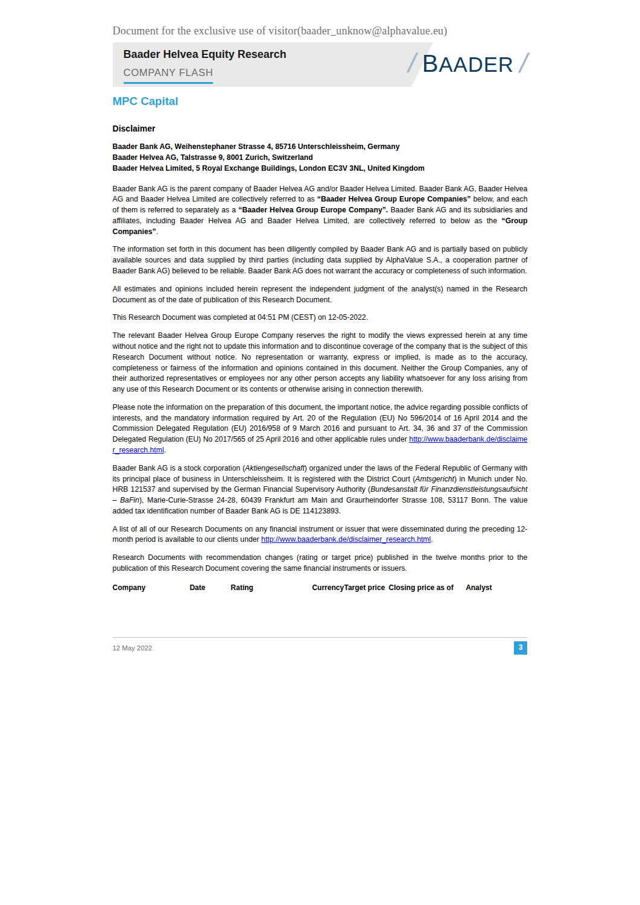Document for the exclusive use of visitor(baader_unknow@alphavalue.eu)
Baader Helvea Equity Research
COMPANY FLASH
/ BAADER /
MPC Capital
Disclaimer
Baader Bank AG, Weihenstephaner Strasse 4, 85716 Unterschleissheim, Germany
Baader Helvea AG, Talstrasse 9, 8001 Zurich, Switzerland
Baader Helvea Limited, 5 Royal Exchange Buildings, London EC3V 3NL, United Kingdom
Baader Bank AG is the parent company of Baader Helvea AG and/or Baader Helvea Limited. Baader Bank AG, Baader Helvea AG and Baader Helvea Limited are collectively referred to as “Baader Helvea Group Europe Companies” below, and each of them is referred to separately as a “Baader Helvea Group Europe Company”. Baader Bank AG and its subsidiaries and affiliates, including Baader Helvea AG and Baader Helvea Limited, are collectively referred to below as the “Group Companies”.
The information set forth in this document has been diligently compiled by Baader Bank AG and is partially based on publicly available sources and data supplied by third parties (including data supplied by AlphaValue S.A., a cooperation partner of Baader Bank AG) believed to be reliable. Baader Bank AG does not warrant the accuracy or completeness of such information.
All estimates and opinions included herein represent the independent judgment of the analyst(s) named in the Research Document as of the date of publication of this Research Document.
This Research Document was completed at 04:51 PM (CEST) on 12-05-2022.
The relevant Baader Helvea Group Europe Company reserves the right to modify the views expressed herein at any time without notice and the right not to update this information and to discontinue coverage of the company that is the subject of this Research Document without notice. No representation or warranty, express or implied, is made as to the accuracy, completeness or fairness of the information and opinions contained in this document. Neither the Group Companies, any of their authorized representatives or employees nor any other person accepts any liability whatsoever for any loss arising from any use of this Research Document or its contents or otherwise arising in connection therewith.
Please note the information on the preparation of this document, the important notice, the advice regarding possible conflicts of interests, and the mandatory information required by Art. 20 of the Regulation (EU) No 596/2014 of 16 April 2014 and the Commission Delegated Regulation (EU) 2016/958 of 9 March 2016 and pursuant to Art. 34, 36 and 37 of the Commission Delegated Regulation (EU) No 2017/565 of 25 April 2016 and other applicable rules under http://www.baaderbank.de/disclaimer_research.html.
Baader Bank AG is a stock corporation (Aktiengesellschaft) organized under the laws of the Federal Republic of Germany with its principal place of business in Unterschleissheim. It is registered with the District Court (Amtsgericht) in Munich under No. HRB 121537 and supervised by the German Financial Supervisory Authority (Bundesanstalt für Finanzdienstleistungsaufsicht – BaFin), Marie-Curie-Strasse 24-28, 60439 Frankfurt am Main and Graurheindorfer Strasse 108, 53117 Bonn. The value added tax identification number of Baader Bank AG is DE 114123893.
A list of all of our Research Documents on any financial instrument or issuer that were disseminated during the preceding 12-month period is available to our clients under http://www.baaderbank.de/disclaimer_research.html.
Research Documents with recommendation changes (rating or target price) published in the twelve months prior to the publication of this Research Document covering the same financial instruments or issuers.
Company Date Rating Currency Target price Closing price as of Analyst
12 May 2022 3